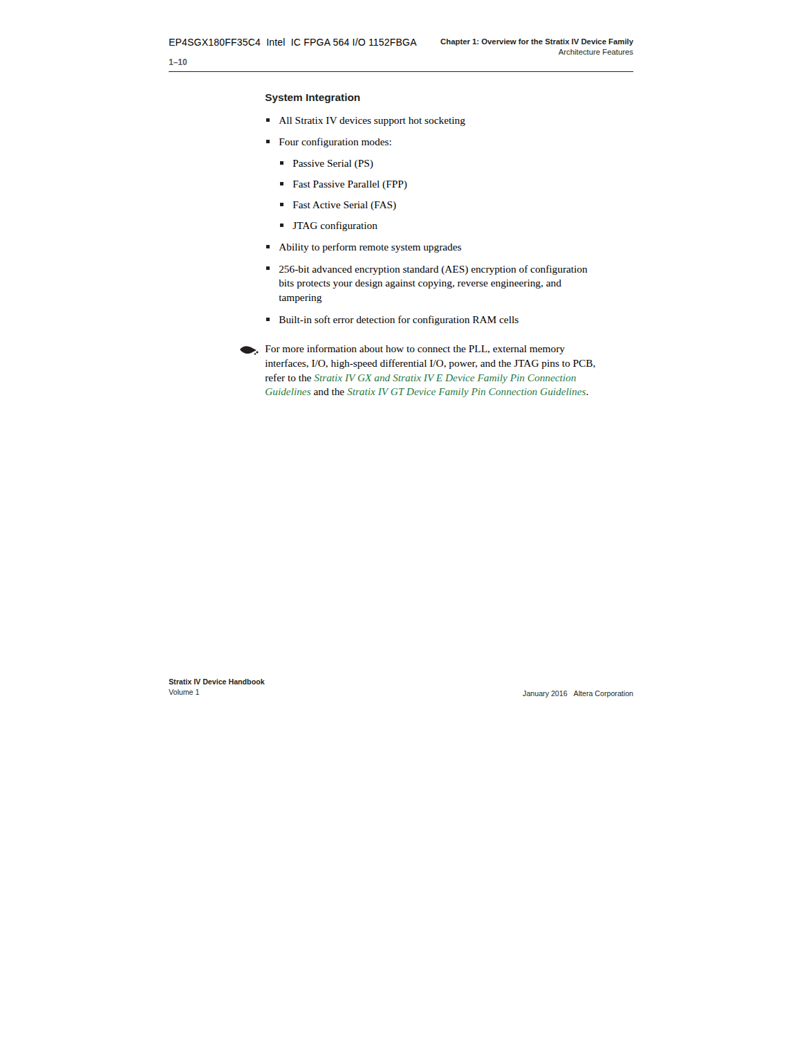EP4SGX180FF35C4 Intel IC FPGA 564 I/O 1152FBGA
1–10
Chapter 1: Overview for the Stratix IV Device Family
Architecture Features
System Integration
All Stratix IV devices support hot socketing
Four configuration modes:
Passive Serial (PS)
Fast Passive Parallel (FPP)
Fast Active Serial (FAS)
JTAG configuration
Ability to perform remote system upgrades
256-bit advanced encryption standard (AES) encryption of configuration bits protects your design against copying, reverse engineering, and tampering
Built-in soft error detection for configuration RAM cells
For more information about how to connect the PLL, external memory interfaces, I/O, high-speed differential I/O, power, and the JTAG pins to PCB, refer to the Stratix IV GX and Stratix IV E Device Family Pin Connection Guidelines and the Stratix IV GT Device Family Pin Connection Guidelines.
Stratix IV Device Handbook
Volume 1
January 2016 Altera Corporation